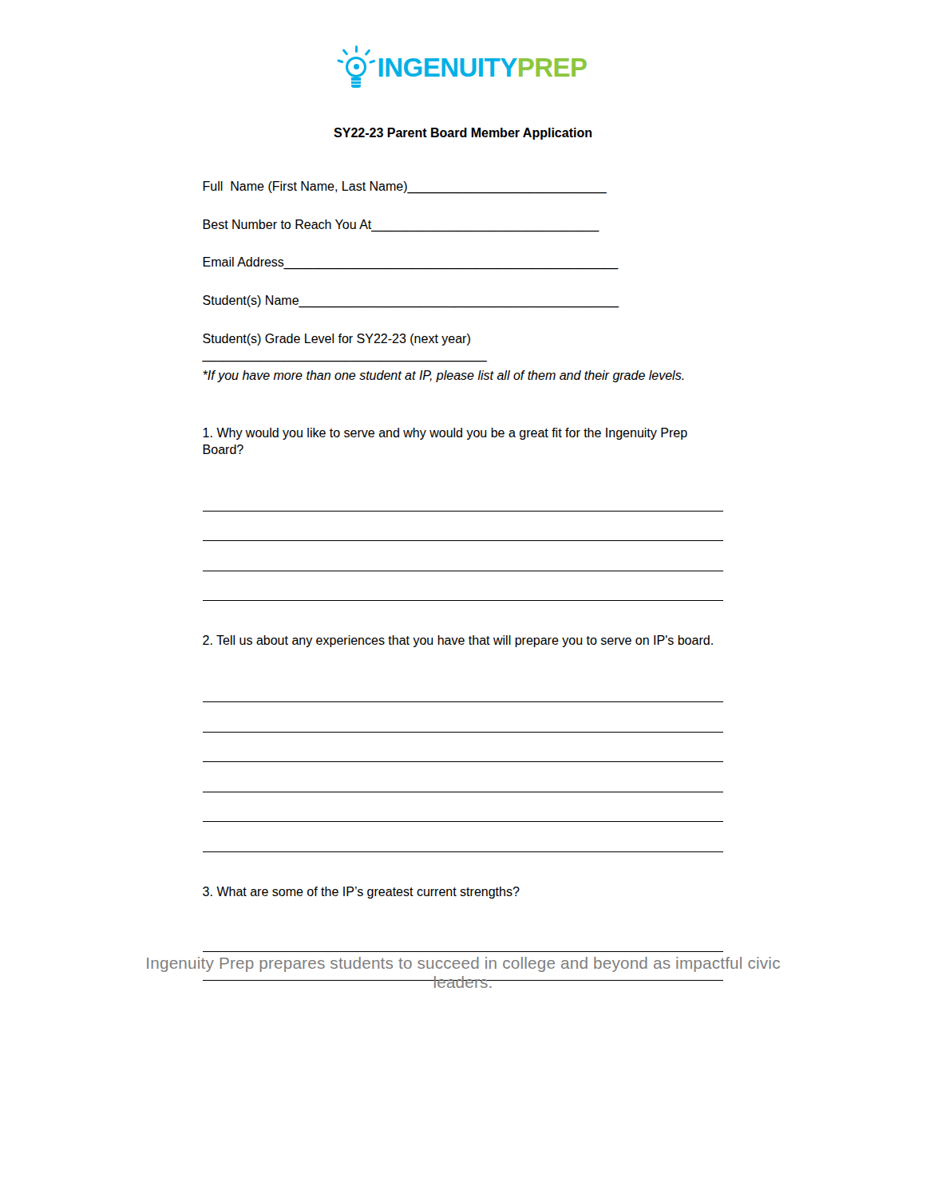INGENUITY PREP
SY22-23 Parent Board Member Application
Full Name (First Name, Last Name)____________________________
Best Number to Reach You At________________________________
Email Address_______________________________________________
Student(s) Name_____________________________________________
Student(s) Grade Level for SY22-23 (next year) ________________________________________
*If you have more than one student at IP, please list all of them and their grade levels.
1. Why would you like to serve and why would you be a great fit for the Ingenuity Prep Board?
2. Tell us about any experiences that you have that will prepare you to serve on IP's board.
3. What are some of the IP’s greatest current strengths?
Ingenuity Prep prepares students to succeed in college and beyond as impactful civic leaders.